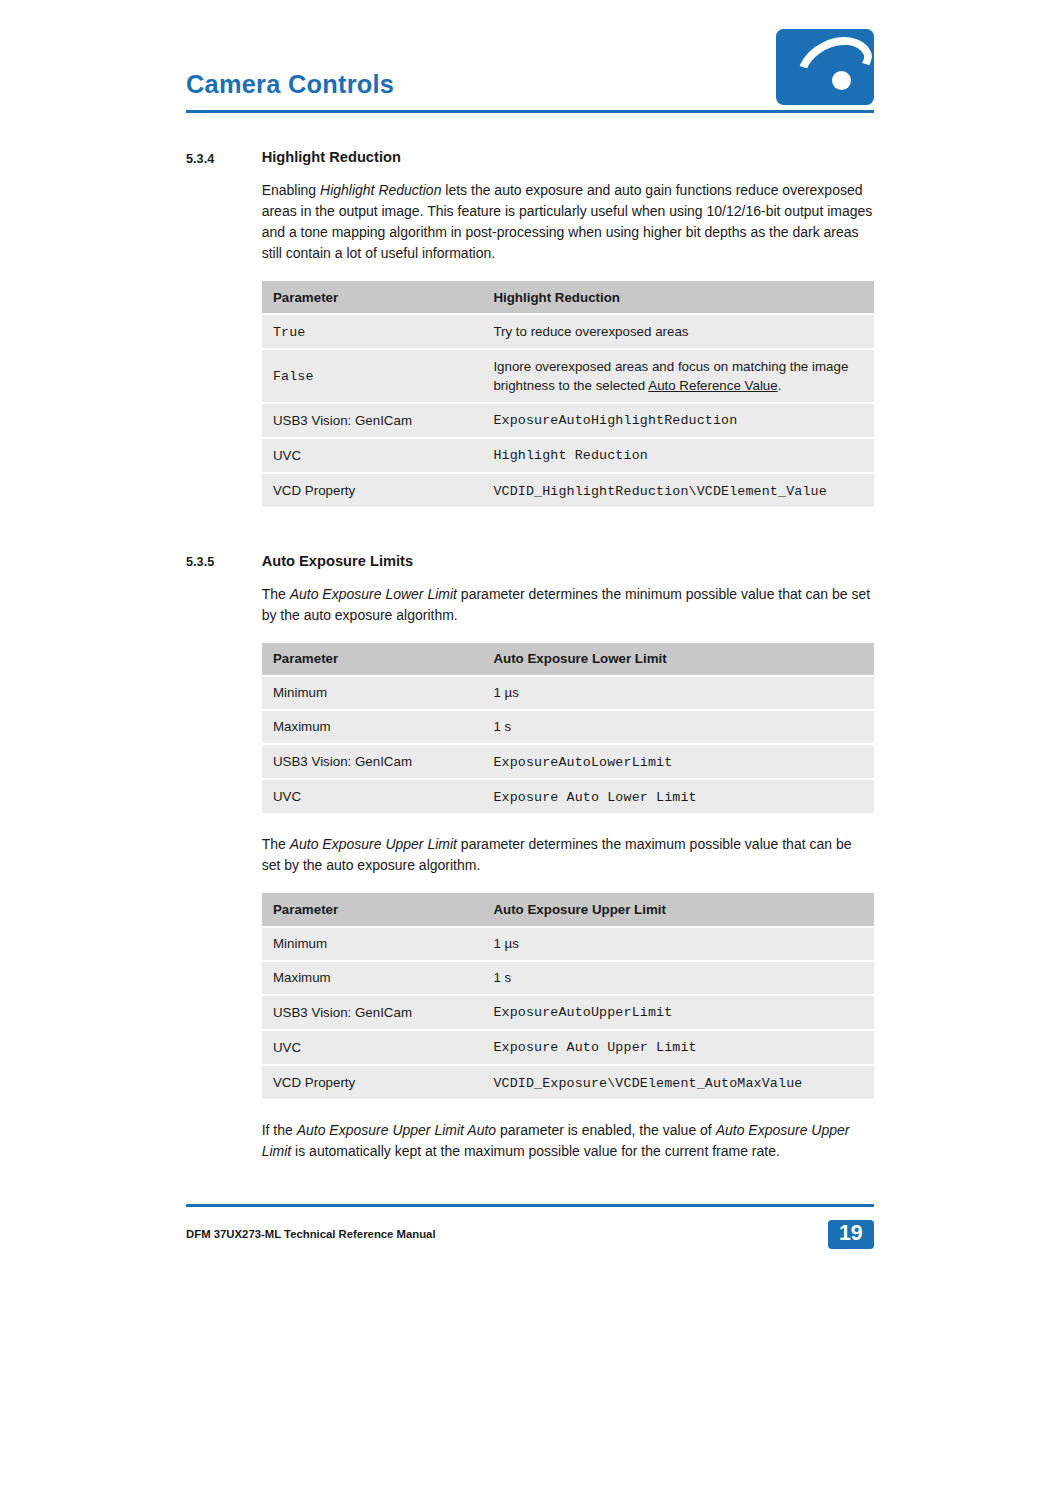Camera Controls
5.3.4
Highlight Reduction
Enabling Highlight Reduction lets the auto exposure and auto gain functions reduce overexposed areas in the output image. This feature is particularly useful when using 10/12/16-bit output images and a tone mapping algorithm in post-processing when using higher bit depths as the dark areas still contain a lot of useful information.
| Parameter | Highlight Reduction |
| --- | --- |
| True | Try to reduce overexposed areas |
| False | Ignore overexposed areas and focus on matching the image brightness to the selected Auto Reference Value . |
| USB3 Vision: GenICam | ExposureAutoHighlightReduction |
| UVC | Highlight Reduction |
| VCD Property | VCDID_HighlightReduction\VCDElement_Value |
5.3.5
Auto Exposure Limits
The Auto Exposure Lower Limit parameter determines the minimum possible value that can be set by the auto exposure algorithm.
| Parameter | Auto Exposure Lower Limit |
| --- | --- |
| Minimum | 1 µs |
| Maximum | 1 s |
| USB3 Vision: GenICam | ExposureAutoLowerLimit |
| UVC | Exposure Auto Lower Limit |
The Auto Exposure Upper Limit parameter determines the maximum possible value that can be set by the auto exposure algorithm.
| Parameter | Auto Exposure Upper Limit |
| --- | --- |
| Minimum | 1 µs |
| Maximum | 1 s |
| USB3 Vision: GenICam | ExposureAutoUpperLimit |
| UVC | Exposure Auto Upper Limit |
| VCD Property | VCDID_Exposure\VCDElement_AutoMaxValue |
If the Auto Exposure Upper Limit Auto parameter is enabled, the value of Auto Exposure Upper Limit is automatically kept at the maximum possible value for the current frame rate.
DFM 37UX273-ML Technical Reference Manual
19